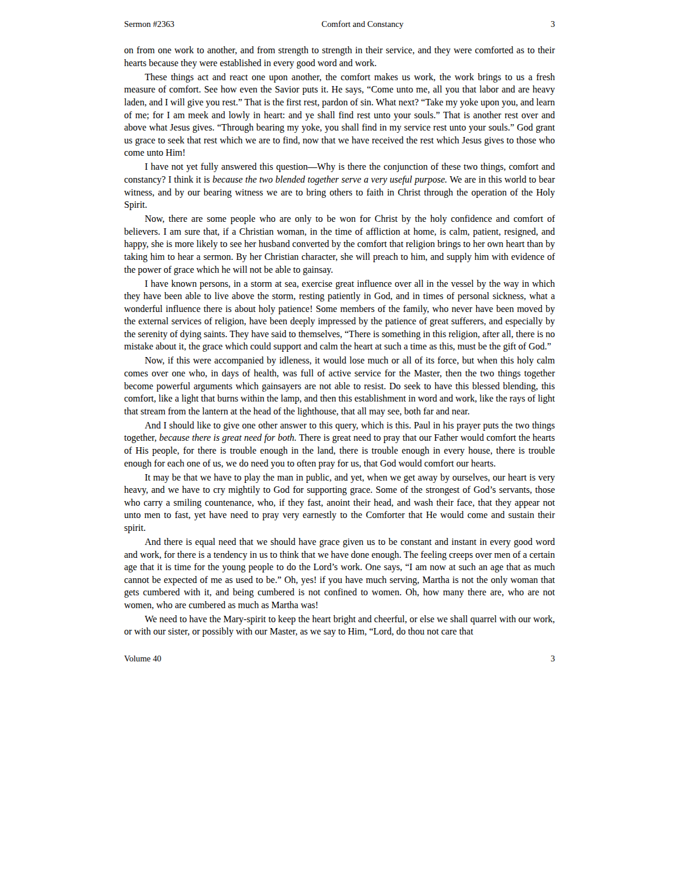Sermon #2363 Comfort and Constancy 3
on from one work to another, and from strength to strength in their service, and they were comforted as to their hearts because they were established in every good word and work.
These things act and react one upon another, the comfort makes us work, the work brings to us a fresh measure of comfort. See how even the Savior puts it. He says, “Come unto me, all you that labor and are heavy laden, and I will give you rest.” That is the first rest, pardon of sin. What next? “Take my yoke upon you, and learn of me; for I am meek and lowly in heart: and ye shall find rest unto your souls.” That is another rest over and above what Jesus gives. “Through bearing my yoke, you shall find in my service rest unto your souls.” God grant us grace to seek that rest which we are to find, now that we have received the rest which Jesus gives to those who come unto Him!
I have not yet fully answered this question—Why is there the conjunction of these two things, comfort and constancy? I think it is because the two blended together serve a very useful purpose. We are in this world to bear witness, and by our bearing witness we are to bring others to faith in Christ through the operation of the Holy Spirit.
Now, there are some people who are only to be won for Christ by the holy confidence and comfort of believers. I am sure that, if a Christian woman, in the time of affliction at home, is calm, patient, resigned, and happy, she is more likely to see her husband converted by the comfort that religion brings to her own heart than by taking him to hear a sermon. By her Christian character, she will preach to him, and supply him with evidence of the power of grace which he will not be able to gainsay.
I have known persons, in a storm at sea, exercise great influence over all in the vessel by the way in which they have been able to live above the storm, resting patiently in God, and in times of personal sickness, what a wonderful influence there is about holy patience! Some members of the family, who never have been moved by the external services of religion, have been deeply impressed by the patience of great sufferers, and especially by the serenity of dying saints. They have said to themselves, “There is something in this religion, after all, there is no mistake about it, the grace which could support and calm the heart at such a time as this, must be the gift of God.”
Now, if this were accompanied by idleness, it would lose much or all of its force, but when this holy calm comes over one who, in days of health, was full of active service for the Master, then the two things together become powerful arguments which gainsayers are not able to resist. Do seek to have this blessed blending, this comfort, like a light that burns within the lamp, and then this establishment in word and work, like the rays of light that stream from the lantern at the head of the lighthouse, that all may see, both far and near.
And I should like to give one other answer to this query, which is this. Paul in his prayer puts the two things together, because there is great need for both. There is great need to pray that our Father would comfort the hearts of His people, for there is trouble enough in the land, there is trouble enough in every house, there is trouble enough for each one of us, we do need you to often pray for us, that God would comfort our hearts.
It may be that we have to play the man in public, and yet, when we get away by ourselves, our heart is very heavy, and we have to cry mightily to God for supporting grace. Some of the strongest of God’s servants, those who carry a smiling countenance, who, if they fast, anoint their head, and wash their face, that they appear not unto men to fast, yet have need to pray very earnestly to the Comforter that He would come and sustain their spirit.
And there is equal need that we should have grace given us to be constant and instant in every good word and work, for there is a tendency in us to think that we have done enough. The feeling creeps over men of a certain age that it is time for the young people to do the Lord’s work. One says, “I am now at such an age that as much cannot be expected of me as used to be.” Oh, yes! if you have much serving, Martha is not the only woman that gets cumbered with it, and being cumbered is not confined to women. Oh, how many there are, who are not women, who are cumbered as much as Martha was!
We need to have the Mary-spirit to keep the heart bright and cheerful, or else we shall quarrel with our work, or with our sister, or possibly with our Master, as we say to Him, “Lord, do thou not care that
Volume 40 3